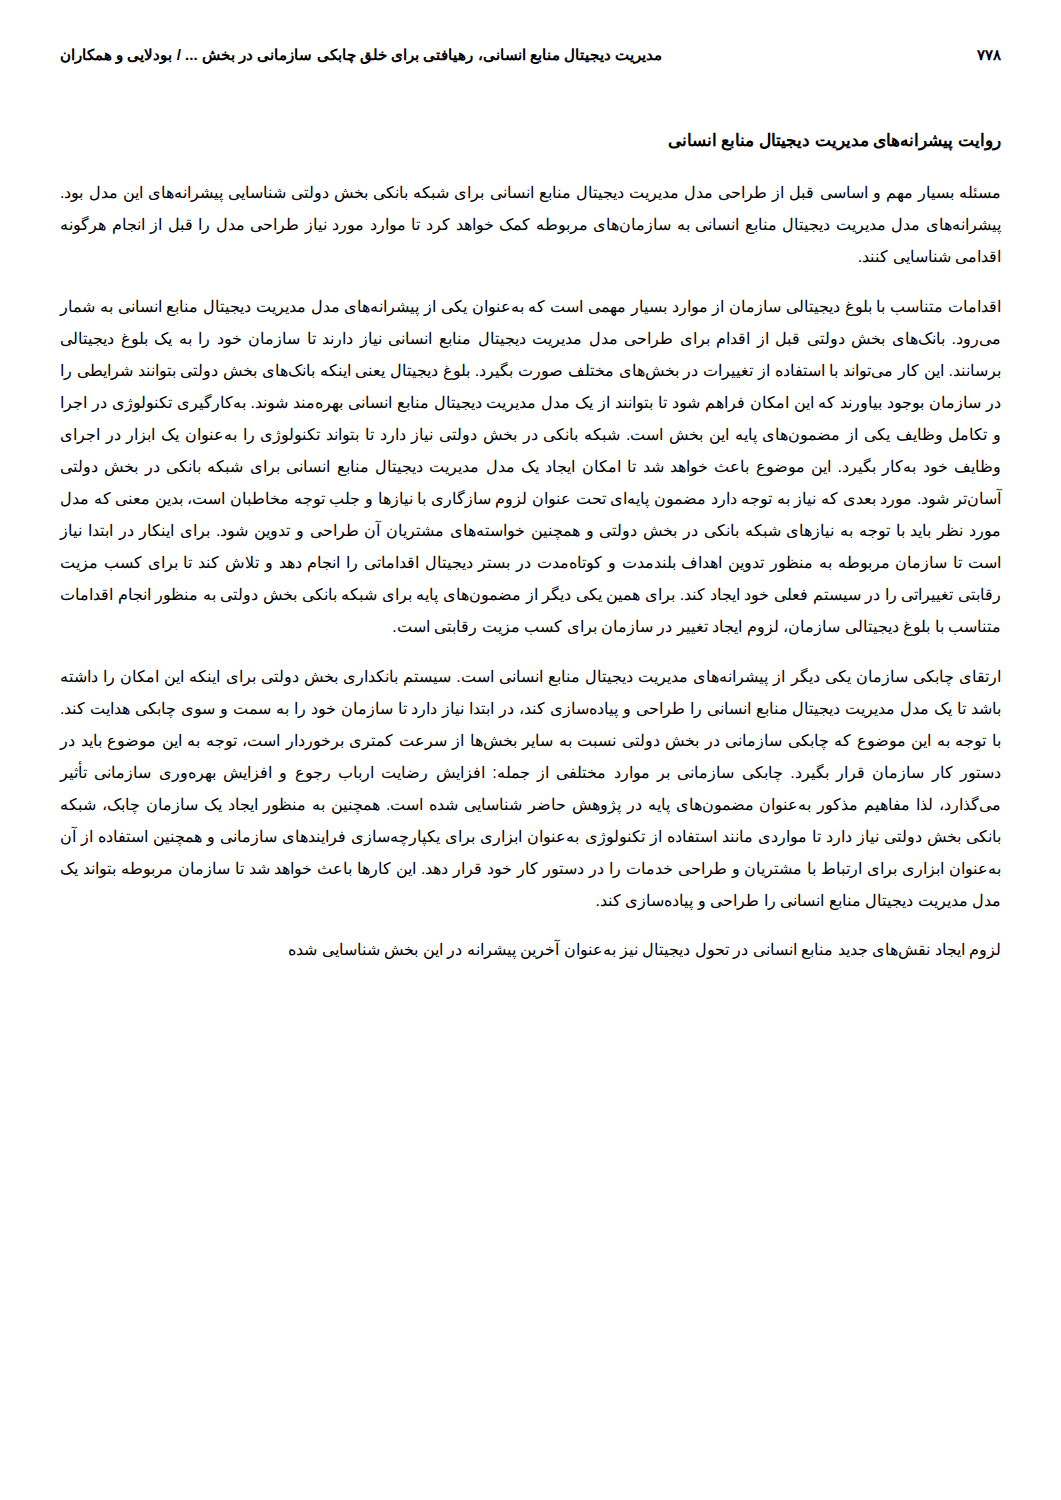۷۷۸ مدیریت دیجیتال منابع انسانی، رهیافتی برای خلق چابکی سازمانی در بخش ... / بودلایی و همکاران
روایت پیشرانه‌های مدیریت دیجیتال منابع انسانی
مسئله بسیار مهم و اساسی قبل از طراحی مدل مدیریت دیجیتال منابع انسانی برای شبکه بانکی بخش دولتی شناسایی پیشرانه‌های این مدل بود. پیشرانه‌های مدل مدیریت دیجیتال منابع انسانی به سازمان‌های مربوطه کمک خواهد کرد تا موارد مورد نیاز طراحی مدل را قبل از انجام هرگونه اقدامی شناسایی کنند.
اقدامات متناسب با بلوغ دیجیتالی سازمان از موارد بسیار مهمی است که به‌عنوان یکی از پیشرانه‌های مدل مدیریت دیجیتال منابع انسانی به شمار می‌رود. بانک‌های بخش دولتی قبل از اقدام برای طراحی مدل مدیریت دیجیتال منابع انسانی نیاز دارند تا سازمان خود را به یک بلوغ دیجیتالی برسانند. این کار می‌تواند با استفاده از تغییرات در بخش‌های مختلف صورت بگیرد. بلوغ دیجیتال یعنی اینکه بانک‌های بخش دولتی بتوانند شرایطی را در سازمان بوجود بیاورند که این امکان فراهم شود تا بتوانند از یک مدل مدیریت دیجیتال منابع انسانی بهره‌مند شوند. به‌کارگیری تکنولوژی در اجرا و تکامل وظایف یکی از مضمون‌های پایه این بخش است. شبکه بانکی در بخش دولتی نیاز دارد تا بتواند تکنولوژی را به‌عنوان یک ابزار در اجرای وظایف خود به‌کار بگیرد. این موضوع باعث خواهد شد تا امکان ایجاد یک مدل مدیریت دیجیتال منابع انسانی برای شبکه بانکی در بخش دولتی آسان‌تر شود. مورد بعدی که نیاز به توجه دارد مضمون پایه‌ای تحت عنوان لزوم سازگاری با نیازها و جلب توجه مخاطبان است، بدین معنی که مدل مورد نظر باید با توجه به نیازهای شبکه بانکی در بخش دولتی و همچنین خواسته‌های مشتریان آن طراحی و تدوین شود. برای اینکار در ابتدا نیاز است تا سازمان مربوطه به منظور تدوین اهداف بلندمدت و کوتاه‌مدت در بستر دیجیتال اقداماتی را انجام دهد و تلاش کند تا برای کسب مزیت رقابتی تغییراتی را در سیستم فعلی خود ایجاد کند. برای همین یکی دیگر از مضمون‌های پایه برای شبکه بانکی بخش دولتی به منظور انجام اقدامات متناسب با بلوغ دیجیتالی سازمان، لزوم ایجاد تغییر در سازمان برای کسب مزیت رقابتی است.
ارتقای چابکی سازمان یکی دیگر از پیشرانه‌های مدیریت دیجیتال منابع انسانی است. سیستم بانکداری بخش دولتی برای اینکه این امکان را داشته باشد تا یک مدل مدیریت دیجیتال منابع انسانی را طراحی و پیاده‌سازی کند، در ابتدا نیاز دارد تا سازمان خود را به سمت و سوی چابکی هدایت کند. با توجه به این موضوع که چابکی سازمانی در بخش دولتی نسبت به سایر بخش‌ها از سرعت کمتری برخوردار است، توجه به این موضوع باید در دستور کار سازمان قرار بگیرد. چابکی سازمانی بر موارد مختلفی از جمله: افزایش رضایت ارباب رجوع و افزایش بهره‌وری سازمانی تأثیر می‌گذارد، لذا مفاهیم مذکور به‌عنوان مضمون‌های پایه در پژوهش حاضر شناسایی شده است. همچنین به منظور ایجاد یک سازمان چابک، شبکه بانکی بخش دولتی نیاز دارد تا مواردی مانند استفاده از تکنولوژی به‌عنوان ابزاری برای یکپارچه‌سازی فرایندهای سازمانی و همچنین استفاده از آن به‌عنوان ابزاری برای ارتباط با مشتریان و طراحی خدمات را در دستور کار خود قرار دهد. این کارها باعث خواهد شد تا سازمان مربوطه بتواند یک مدل مدیریت دیجیتال منابع انسانی را طراحی و پیاده‌سازی کند.
لزوم ایجاد نقش‌های جدید منابع انسانی در تحول دیجیتال نیز به‌عنوان آخرین پیشرانه در این بخش شناسایی شده